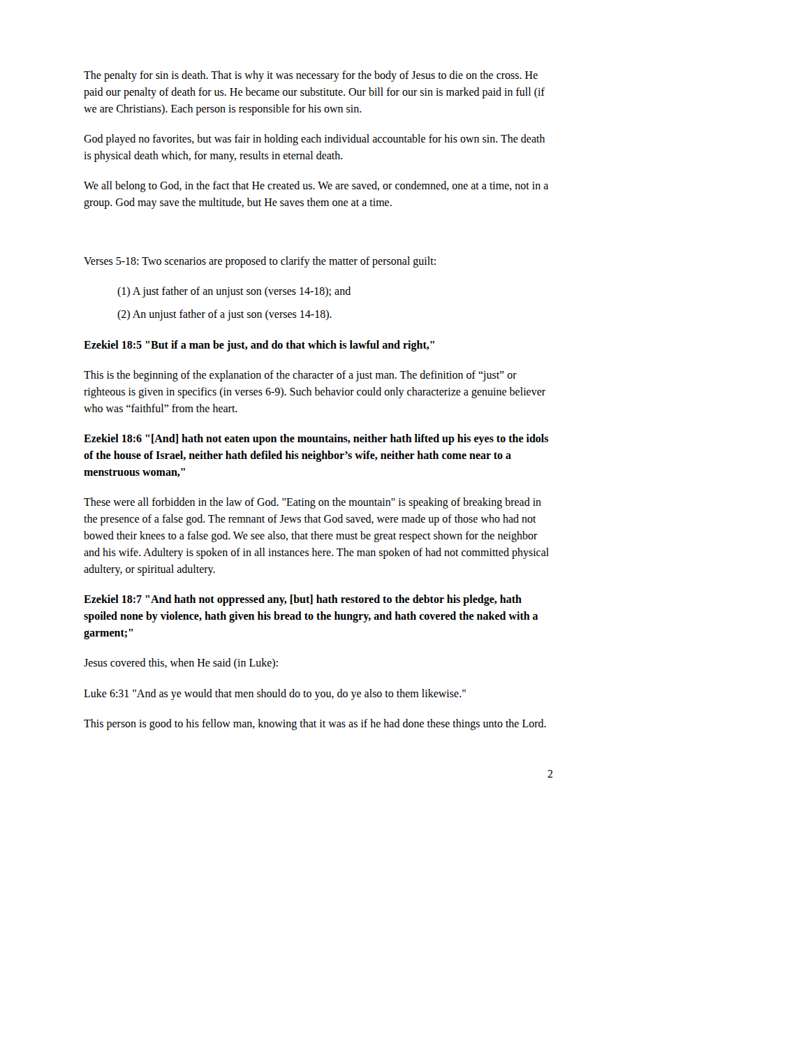The penalty for sin is death. That is why it was necessary for the body of Jesus to die on the cross. He paid our penalty of death for us. He became our substitute. Our bill for our sin is marked paid in full (if we are Christians). Each person is responsible for his own sin.
God played no favorites, but was fair in holding each individual accountable for his own sin. The death is physical death which, for many, results in eternal death.
We all belong to God, in the fact that He created us. We are saved, or condemned, one at a time, not in a group. God may save the multitude, but He saves them one at a time.
Verses 5-18: Two scenarios are proposed to clarify the matter of personal guilt:
(1) A just father of an unjust son (verses 14-18); and
(2) An unjust father of a just son (verses 14-18).
Ezekiel 18:5 "But if a man be just, and do that which is lawful and right,"
This is the beginning of the explanation of the character of a just man. The definition of “just” or righteous is given in specifics (in verses 6-9). Such behavior could only characterize a genuine believer who was “faithful” from the heart.
Ezekiel 18:6 "[And] hath not eaten upon the mountains, neither hath lifted up his eyes to the idols of the house of Israel, neither hath defiled his neighbor’s wife, neither hath come near to a menstruous woman,"
These were all forbidden in the law of God. "Eating on the mountain" is speaking of breaking bread in the presence of a false god. The remnant of Jews that God saved, were made up of those who had not bowed their knees to a false god. We see also, that there must be great respect shown for the neighbor and his wife. Adultery is spoken of in all instances here. The man spoken of had not committed physical adultery, or spiritual adultery.
Ezekiel 18:7 "And hath not oppressed any, [but] hath restored to the debtor his pledge, hath spoiled none by violence, hath given his bread to the hungry, and hath covered the naked with a garment;"
Jesus covered this, when He said (in Luke):
Luke 6:31 "And as ye would that men should do to you, do ye also to them likewise."
This person is good to his fellow man, knowing that it was as if he had done these things unto the Lord.
2